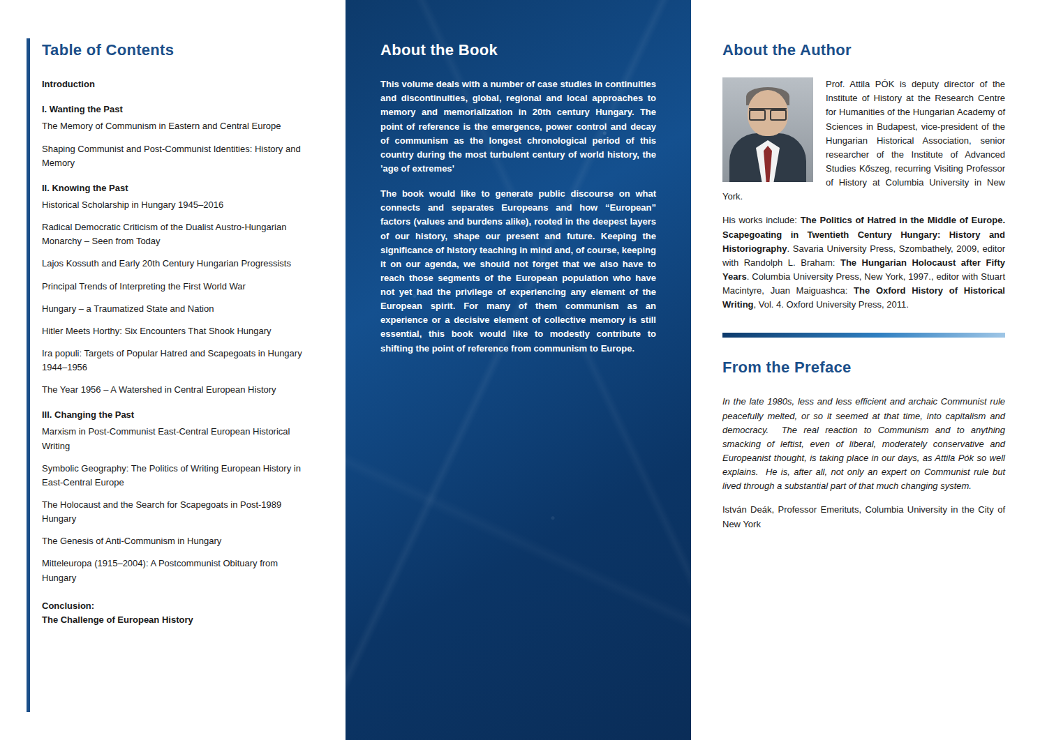Table of Contents
Introduction
I. Wanting the Past
The Memory of Communism in Eastern and Central Europe
Shaping Communist and Post-Communist Identities: History and Memory
II. Knowing the Past
Historical Scholarship in Hungary 1945–2016
Radical Democratic Criticism of the Dualist Austro-Hungarian Monarchy – Seen from Today
Lajos Kossuth and Early 20th Century Hungarian Progressists
Principal Trends of Interpreting the First World War
Hungary – a Traumatized State and Nation
Hitler Meets Horthy: Six Encounters That Shook Hungary
Ira populi: Targets of Popular Hatred and Scapegoats in Hungary 1944–1956
The Year 1956 – A Watershed in Central European History
III. Changing the Past
Marxism in Post-Communist East-Central European Historical Writing
Symbolic Geography: The Politics of Writing European History in East-Central Europe
The Holocaust and the Search for Scapegoats in Post-1989 Hungary
The Genesis of Anti-Communism in Hungary
Mitteleuropa (1915–2004): A Postcommunist Obituary from Hungary
Conclusion:
The Challenge of European History
About the Book
This volume deals with a number of case studies in continuities and discontinuities, global, regional and local approaches to memory and memorialization in 20th century Hungary. The point of reference is the emergence, power control and decay of communism as the longest chronological period of this country during the most turbulent century of world history, the ’age of extremes’
The book would like to generate public discourse on what connects and separates Europeans and how “European” factors (values and burdens alike), rooted in the deepest layers of our history, shape our present and future. Keeping the significance of history teaching in mind and, of course, keeping it on our agenda, we should not forget that we also have to reach those segments of the European population who have not yet had the privilege of experiencing any element of the European spirit. For many of them communism as an experience or a decisive element of collective memory is still essential, this book would like to modestly contribute to shifting the point of reference from communism to Europe.
About the Author
Prof. Attila PÓK is deputy director of the Institute of History at the Research Centre for Humanities of the Hungarian Academy of Sciences in Budapest, vice-president of the Hungarian Historical Association, senior researcher of the Institute of Advanced Studies Kőszeg, recurring Visiting Professor of History at Columbia University in New York.
His works include: The Politics of Hatred in the Middle of Europe. Scapegoating in Twentieth Century Hungary: History and Historiography. Savaria University Press, Szombathely, 2009, editor with Randolph L. Braham: The Hungarian Holocaust after Fifty Years. Columbia University Press, New York, 1997., editor with Stuart Macintyre, Juan Maiguashca: The Oxford History of Historical Writing, Vol. 4. Oxford University Press, 2011.
From the Preface
In the late 1980s, less and less efficient and archaic Communist rule peacefully melted, or so it seemed at that time, into capitalism and democracy. The real reaction to Communism and to anything smacking of leftist, even of liberal, moderately conservative and Europeanist thought, is taking place in our days, as Attila Pók so well explains. He is, after all, not only an expert on Communist rule but lived through a substantial part of that much changing system.
István Deák, Professor Emerituts, Columbia University in the City of New York